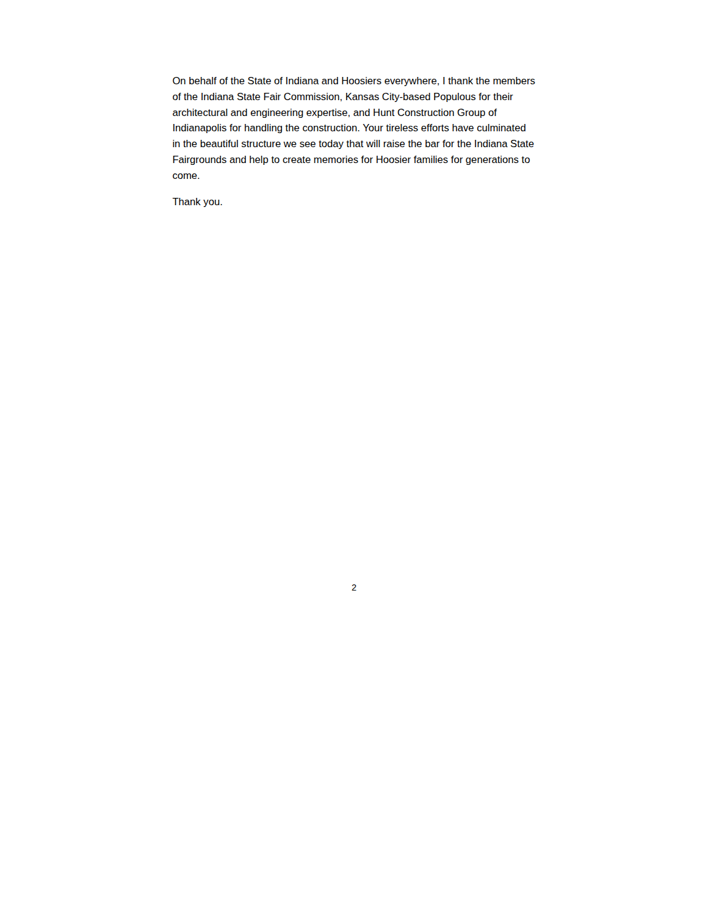On behalf of the State of Indiana and Hoosiers everywhere, I thank the members of the Indiana State Fair Commission, Kansas City-based Populous for their architectural and engineering expertise, and Hunt Construction Group of Indianapolis for handling the construction. Your tireless efforts have culminated in the beautiful structure we see today that will raise the bar for the Indiana State Fairgrounds and help to create memories for Hoosier families for generations to come.
Thank you.
2